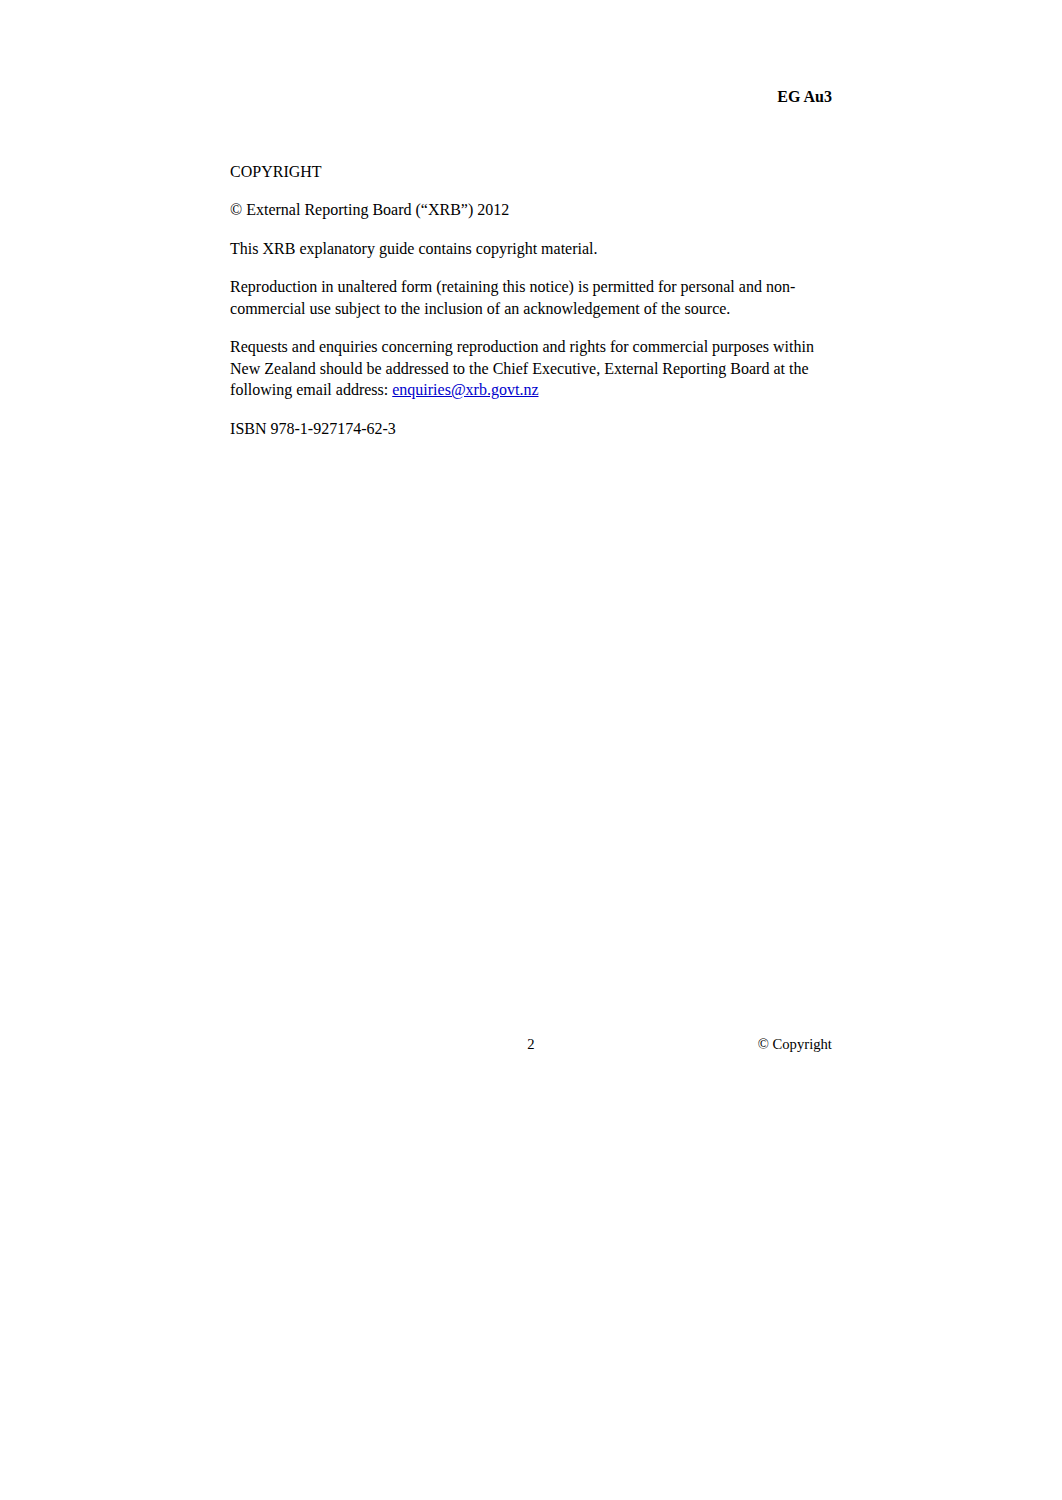EG Au3
COPYRIGHT
© External Reporting Board (“XRB”) 2012
This XRB explanatory guide contains copyright material.
Reproduction in unaltered form (retaining this notice) is permitted for personal and non-commercial use subject to the inclusion of an acknowledgement of the source.
Requests and enquiries concerning reproduction and rights for commercial purposes within New Zealand should be addressed to the Chief Executive, External Reporting Board at the following email address: enquiries@xrb.govt.nz
ISBN 978-1-927174-62-3
2 © Copyright